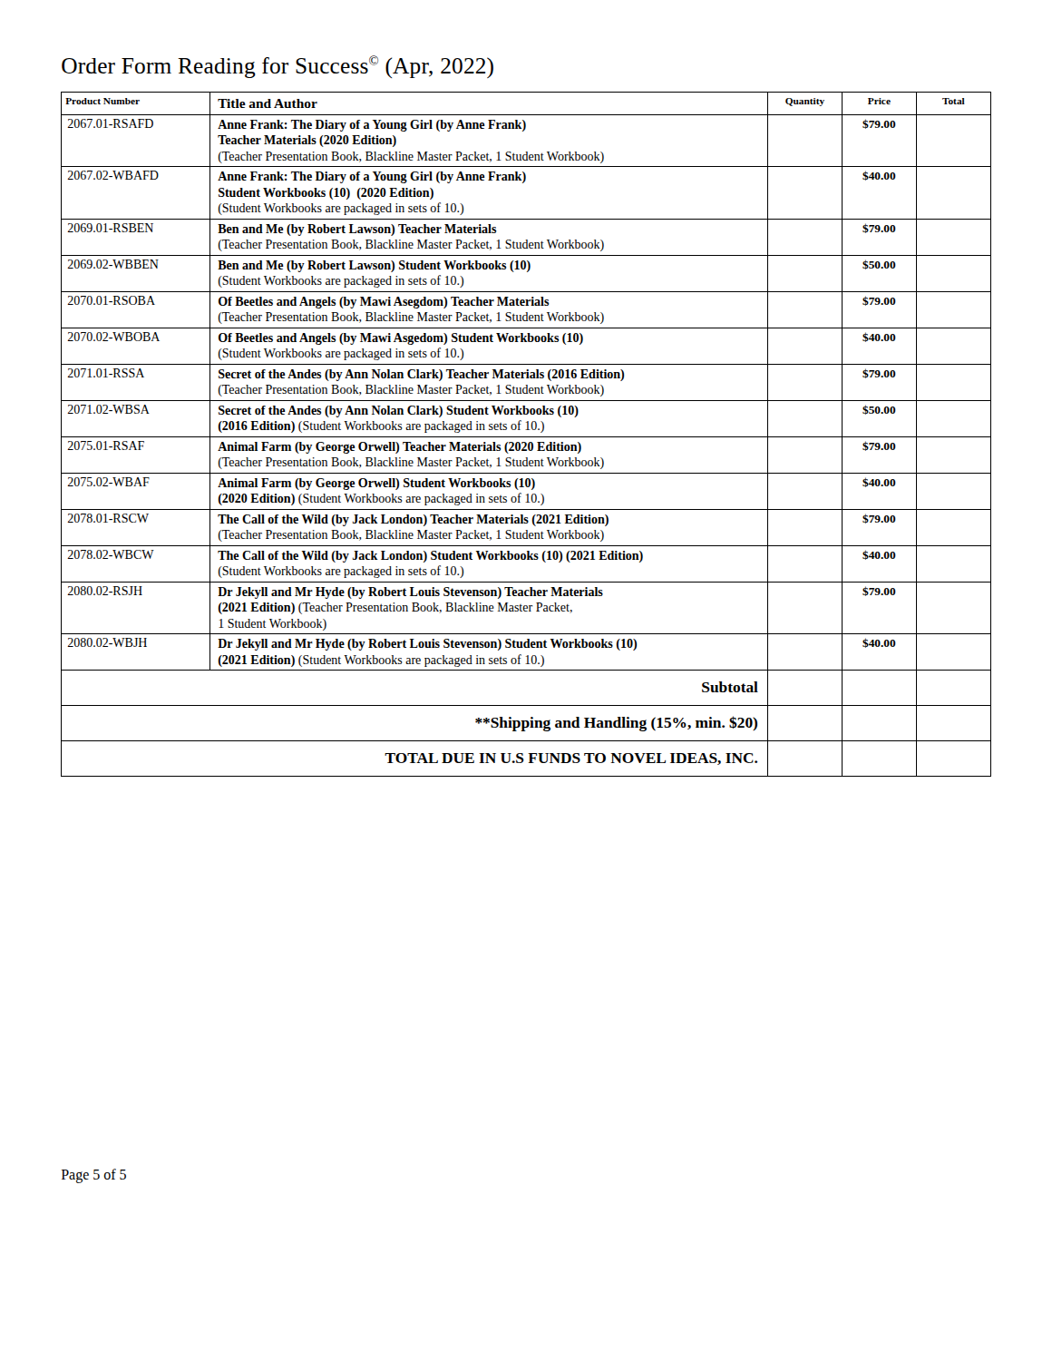Order Form Reading for Success© (Apr, 2022)
| Product Number | Title and Author | Quantity | Price | Total |
| --- | --- | --- | --- | --- |
| 2067.01-RSAFD | Anne Frank: The Diary of a Young Girl (by Anne Frank) Teacher Materials (2020 Edition) (Teacher Presentation Book, Blackline Master Packet, 1 Student Workbook) | | $79.00 | |
| 2067.02-WBAFD | Anne Frank: The Diary of a Young Girl (by Anne Frank) Student Workbooks (10) (2020 Edition) (Student Workbooks are packaged in sets of 10.) | | $40.00 | |
| 2069.01-RSBEN | Ben and Me (by Robert Lawson) Teacher Materials (Teacher Presentation Book, Blackline Master Packet, 1 Student Workbook) | | $79.00 | |
| 2069.02-WBBEN | Ben and Me (by Robert Lawson) Student Workbooks (10) (Student Workbooks are packaged in sets of 10.) | | $50.00 | |
| 2070.01-RSOBA | Of Beetles and Angels (by Mawi Asegdom) Teacher Materials (Teacher Presentation Book, Blackline Master Packet, 1 Student Workbook) | | $79.00 | |
| 2070.02-WBOBA | Of Beetles and Angels (by Mawi Asgedom) Student Workbooks (10) (Student Workbooks are packaged in sets of 10.) | | $40.00 | |
| 2071.01-RSSA | Secret of the Andes (by Ann Nolan Clark) Teacher Materials (2016 Edition) (Teacher Presentation Book, Blackline Master Packet, 1 Student Workbook) | | $79.00 | |
| 2071.02-WBSA | Secret of the Andes (by Ann Nolan Clark) Student Workbooks (10) (2016 Edition) (Student Workbooks are packaged in sets of 10.) | | $50.00 | |
| 2075.01-RSAF | Animal Farm (by George Orwell) Teacher Materials (2020 Edition) (Teacher Presentation Book, Blackline Master Packet, 1 Student Workbook) | | $79.00 | |
| 2075.02-WBAF | Animal Farm (by George Orwell) Student Workbooks (10) (2020 Edition) (Student Workbooks are packaged in sets of 10.) | | $40.00 | |
| 2078.01-RSCW | The Call of the Wild (by Jack London) Teacher Materials (2021 Edition) (Teacher Presentation Book, Blackline Master Packet, 1 Student Workbook) | | $79.00 | |
| 2078.02-WBCW | The Call of the Wild (by Jack London) Student Workbooks (10) (2021 Edition) (Student Workbooks are packaged in sets of 10.) | | $40.00 | |
| 2080.02-RSJH | Dr Jekyll and Mr Hyde (by Robert Louis Stevenson) Teacher Materials (2021 Edition) (Teacher Presentation Book, Blackline Master Packet, 1 Student Workbook) | | $79.00 | |
| 2080.02-WBJH | Dr Jekyll and Mr Hyde (by Robert Louis Stevenson) Student Workbooks (10) (2021 Edition) (Student Workbooks are packaged in sets of 10.) | | $40.00 | |
| Subtotal | | | |
| **Shipping and Handling (15%, min. $20) | | | |
| TOTAL DUE IN U.S FUNDS TO NOVEL IDEAS, INC. | | | |
Page 5 of 5